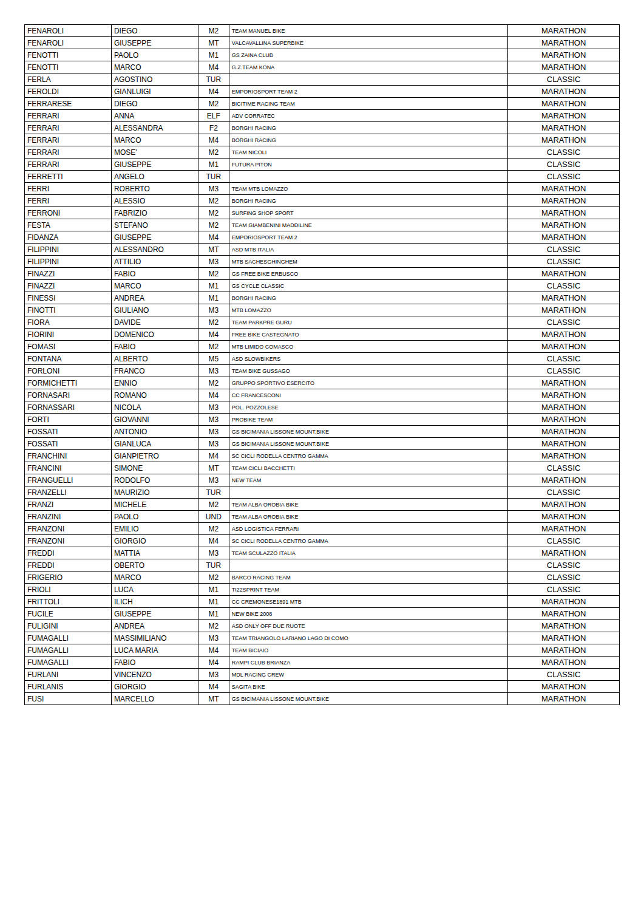| FENAROLI | DIEGO | M2 | TEAM MANUEL BIKE | MARATHON |
| FENAROLI | GIUSEPPE | MT | VALCAVALLINA SUPERBIKE | MARATHON |
| FENOTTI | PAOLO | M1 | GS ZAINA CLUB | MARATHON |
| FENOTTI | MARCO | M4 | G.Z.TEAM KONA | MARATHON |
| FERLA | AGOSTINO | TUR | | CLASSIC |
| FEROLDI | GIANLUIGI | M4 | EMPORIOSPORT TEAM 2 | MARATHON |
| FERRARESE | DIEGO | M2 | BICITIME RACING TEAM | MARATHON |
| FERRARI | ANNA | ELF | ADV CORRATEC | MARATHON |
| FERRARI | ALESSANDRA | F2 | BORGHI RACING | MARATHON |
| FERRARI | MARCO | M4 | BORGHI RACING | MARATHON |
| FERRARI | MOSE' | M2 | TEAM NICOLI | CLASSIC |
| FERRARI | GIUSEPPE | M1 | FUTURA PITON | CLASSIC |
| FERRETTI | ANGELO | TUR | | CLASSIC |
| FERRI | ROBERTO | M3 | TEAM MTB LOMAZZO | MARATHON |
| FERRI | ALESSIO | M2 | BORGHI RACING | MARATHON |
| FERRONI | FABRIZIO | M2 | SURFING SHOP SPORT | MARATHON |
| FESTA | STEFANO | M2 | TEAM GIAMBENINI MADDILINE | MARATHON |
| FIDANZA | GIUSEPPE | M4 | EMPORIOSPORT TEAM 2 | MARATHON |
| FILIPPINI | ALESSANDRO | MT | ASD MTB ITALIA | CLASSIC |
| FILIPPINI | ATTILIO | M3 | MTB SACHESGHINGHEM | CLASSIC |
| FINAZZI | FABIO | M2 | GS FREE BIKE ERBUSCO | MARATHON |
| FINAZZI | MARCO | M1 | GS CYCLE CLASSIC | CLASSIC |
| FINESSI | ANDREA | M1 | BORGHI RACING | MARATHON |
| FINOTTI | GIULIANO | M3 | MTB LOMAZZO | MARATHON |
| FIORA | DAVIDE | M2 | TEAM PARKPRE GURU | CLASSIC |
| FIORINI | DOMENICO | M4 | FREE BIKE CASTEGNATO | MARATHON |
| FOMASI | FABIO | M2 | MTB LIMIDO COMASCO | MARATHON |
| FONTANA | ALBERTO | M5 | ASD SLOWBIKERS | CLASSIC |
| FORLONI | FRANCO | M3 | TEAM BIKE GUSSAGO | CLASSIC |
| FORMICHETTI | ENNIO | M2 | GRUPPO SPORTIVO ESERCITO | MARATHON |
| FORNASARI | ROMANO | M4 | CC FRANCESCONI | MARATHON |
| FORNASSARI | NICOLA | M3 | POL. POZZOLESE | MARATHON |
| FORTI | GIOVANNI | M3 | PROBIKE TEAM | MARATHON |
| FOSSATI | ANTONIO | M3 | GS BICIMANIA LISSONE MOUNT.BIKE | MARATHON |
| FOSSATI | GIANLUCA | M3 | GS BICIMANIA LISSONE MOUNT.BIKE | MARATHON |
| FRANCHINI | GIANPIETRO | M4 | SC CICLI RODELLA CENTRO GAMMA | MARATHON |
| FRANCINI | SIMONE | MT | TEAM CICLI BACCHETTI | CLASSIC |
| FRANGUELLI | RODOLFO | M3 | NEW TEAM | MARATHON |
| FRANZELLI | MAURIZIO | TUR | | CLASSIC |
| FRANZI | MICHELE | M2 | TEAM ALBA OROBIA BIKE | MARATHON |
| FRANZINI | PAOLO | UND | TEAM ALBA OROBIA BIKE | MARATHON |
| FRANZONI | EMILIO | M2 | ASD LOGISTICA FERRARI | MARATHON |
| FRANZONI | GIORGIO | M4 | SC CICLI RODELLA CENTRO GAMMA | CLASSIC |
| FREDDI | MATTIA | M3 | TEAM SCULAZZO ITALIA | MARATHON |
| FREDDI | OBERTO | TUR | | CLASSIC |
| FRIGERIO | MARCO | M2 | BARCO RACING TEAM | CLASSIC |
| FRIOLI | LUCA | M1 | TI22SPRINT TEAM | CLASSIC |
| FRITTOLI | ILICH | M1 | CC CREMONESE1891 MTB | MARATHON |
| FUCILE | GIUSEPPE | M1 | NEW BIKE 2008 | MARATHON |
| FULIGINI | ANDREA | M2 | ASD ONLY OFF DUE RUOTE | MARATHON |
| FUMAGALLI | MASSIMILIANO | M3 | TEAM TRIANGOLO LARIANO LAGO DI COMO | MARATHON |
| FUMAGALLI | LUCA MARIA | M4 | TEAM BICIAIO | MARATHON |
| FUMAGALLI | FABIO | M4 | RAMPI CLUB BRIANZA | MARATHON |
| FURLANI | VINCENZO | M3 | MDL RACING CREW | CLASSIC |
| FURLANIS | GIORGIO | M4 | SAGITA BIKE | MARATHON |
| FUSI | MARCELLO | MT | GS BICIMANIA LISSONE MOUNT.BIKE | MARATHON |